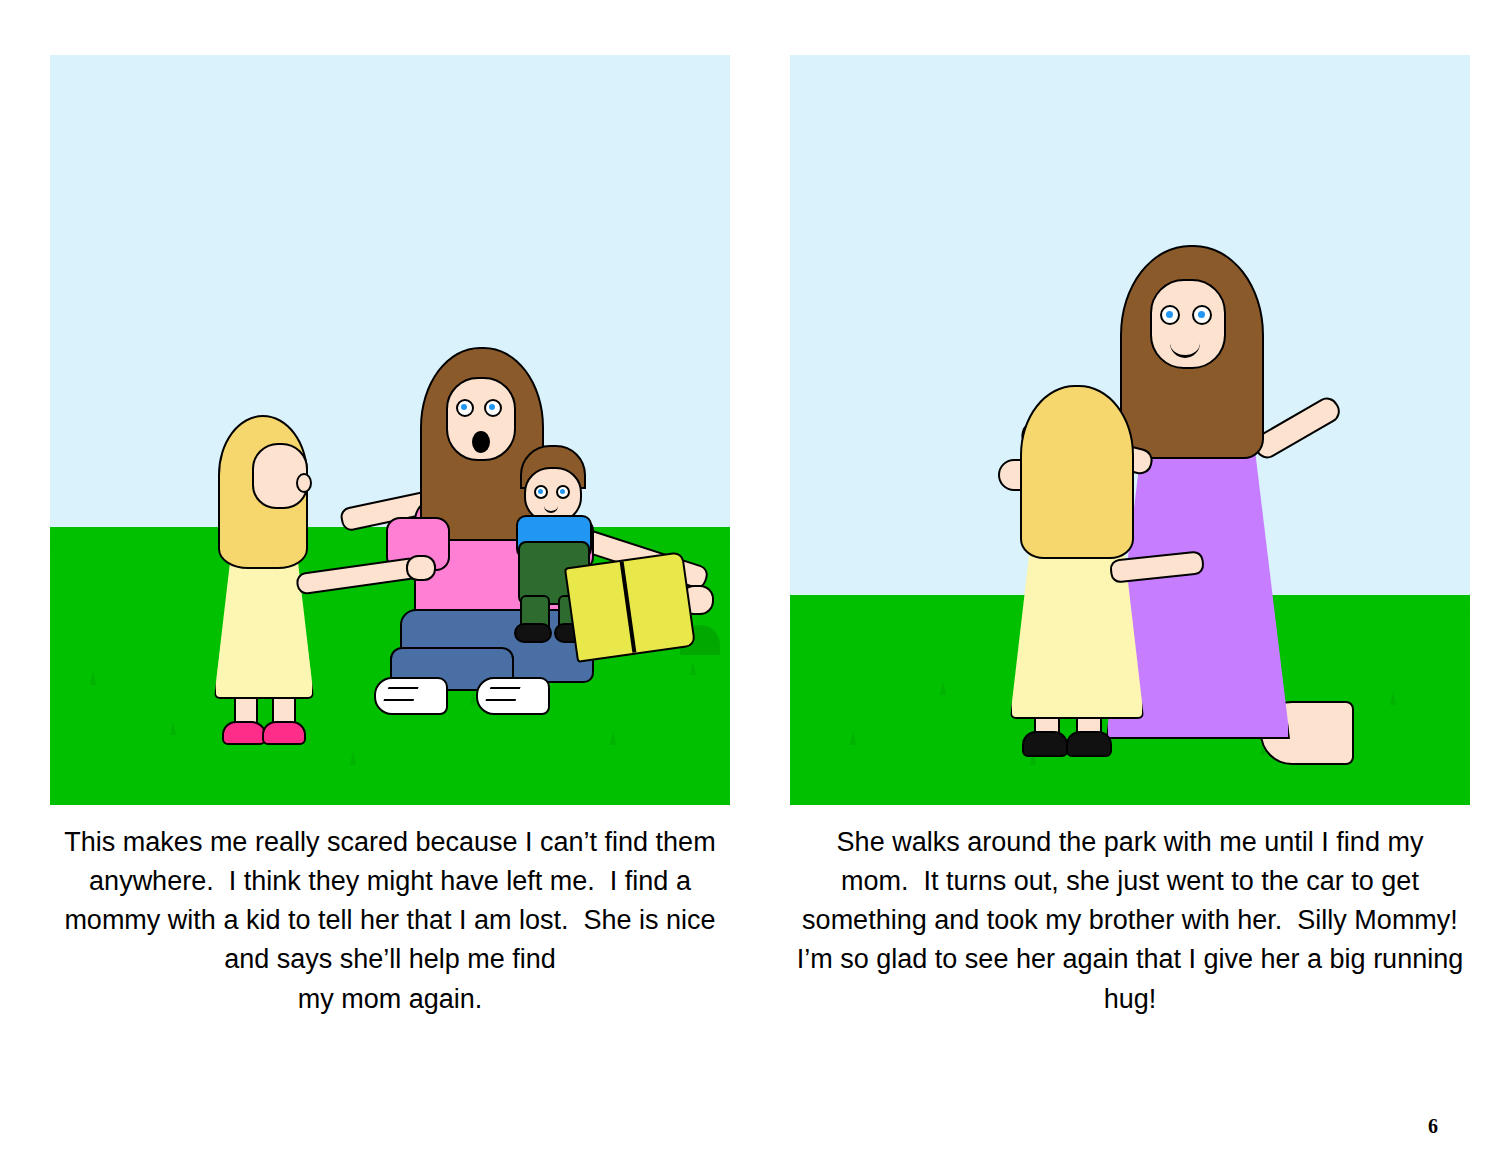This makes me really scared because I can’t find them anywhere. I think they might have left me. I find a mommy with a kid to tell her that I am lost. She is nice and says she’ll help me find
my mom again.
She walks around the park with me until I find my mom. It turns out, she just went to the car to get something and took my brother with her. Silly Mommy! I’m so glad to see her again that I give her a big running hug!
6